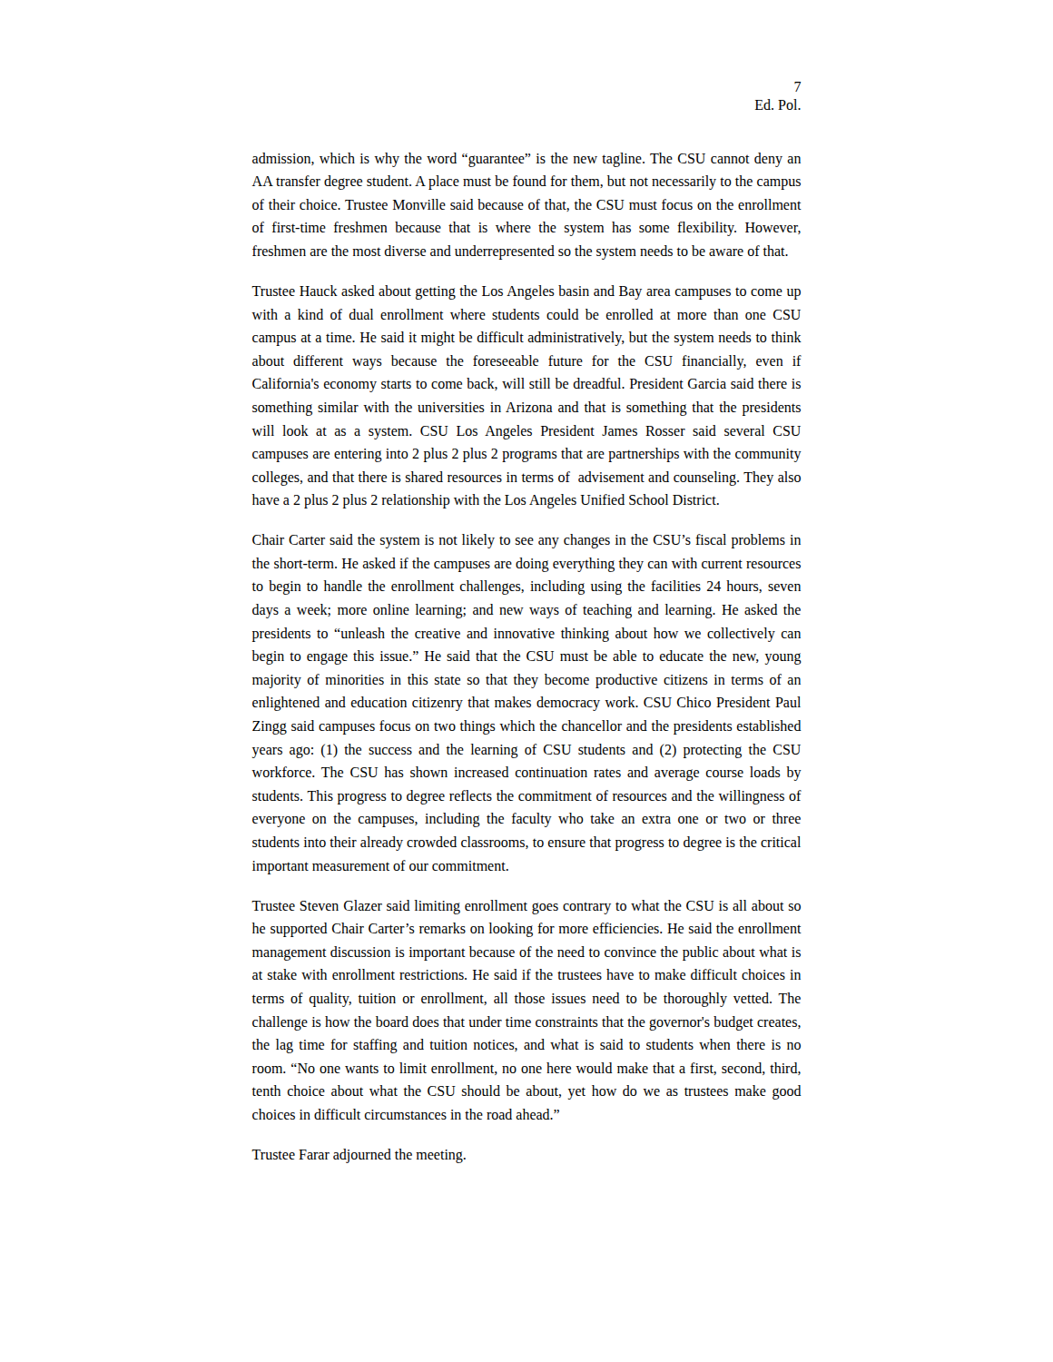7
Ed. Pol.
admission, which is why the word “guarantee” is the new tagline. The CSU cannot deny an AA transfer degree student. A place must be found for them, but not necessarily to the campus of their choice. Trustee Monville said because of that, the CSU must focus on the enrollment of first-time freshmen because that is where the system has some flexibility. However, freshmen are the most diverse and underrepresented so the system needs to be aware of that.
Trustee Hauck asked about getting the Los Angeles basin and Bay area campuses to come up with a kind of dual enrollment where students could be enrolled at more than one CSU campus at a time. He said it might be difficult administratively, but the system needs to think about different ways because the foreseeable future for the CSU financially, even if California's economy starts to come back, will still be dreadful. President Garcia said there is something similar with the universities in Arizona and that is something that the presidents will look at as a system. CSU Los Angeles President James Rosser said several CSU campuses are entering into 2 plus 2 plus 2 programs that are partnerships with the community colleges, and that there is shared resources in terms of advisement and counseling. They also have a 2 plus 2 plus 2 relationship with the Los Angeles Unified School District.
Chair Carter said the system is not likely to see any changes in the CSU’s fiscal problems in the short-term. He asked if the campuses are doing everything they can with current resources to begin to handle the enrollment challenges, including using the facilities 24 hours, seven days a week; more online learning; and new ways of teaching and learning. He asked the presidents to “unleash the creative and innovative thinking about how we collectively can begin to engage this issue.” He said that the CSU must be able to educate the new, young majority of minorities in this state so that they become productive citizens in terms of an enlightened and education citizenry that makes democracy work. CSU Chico President Paul Zingg said campuses focus on two things which the chancellor and the presidents established years ago: (1) the success and the learning of CSU students and (2) protecting the CSU workforce. The CSU has shown increased continuation rates and average course loads by students. This progress to degree reflects the commitment of resources and the willingness of everyone on the campuses, including the faculty who take an extra one or two or three students into their already crowded classrooms, to ensure that progress to degree is the critical important measurement of our commitment.
Trustee Steven Glazer said limiting enrollment goes contrary to what the CSU is all about so he supported Chair Carter’s remarks on looking for more efficiencies. He said the enrollment management discussion is important because of the need to convince the public about what is at stake with enrollment restrictions. He said if the trustees have to make difficult choices in terms of quality, tuition or enrollment, all those issues need to be thoroughly vetted. The challenge is how the board does that under time constraints that the governor's budget creates, the lag time for staffing and tuition notices, and what is said to students when there is no room. “No one wants to limit enrollment, no one here would make that a first, second, third, tenth choice about what the CSU should be about, yet how do we as trustees make good choices in difficult circumstances in the road ahead.”
Trustee Farar adjourned the meeting.